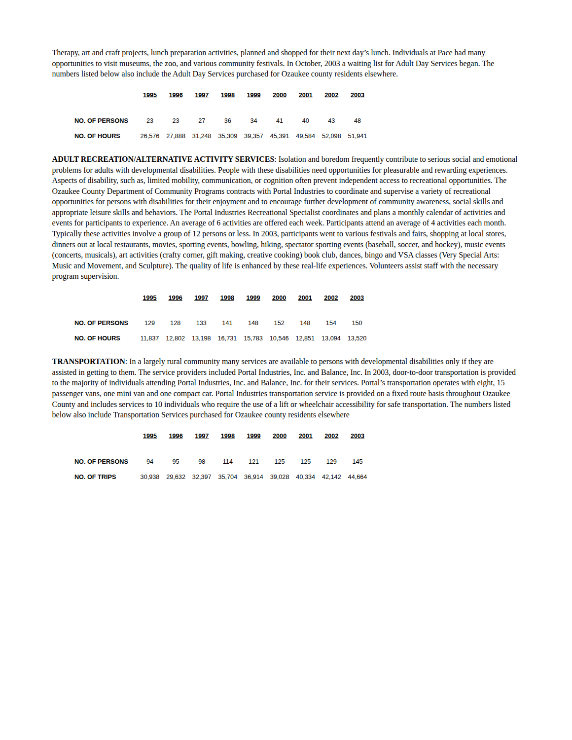Therapy, art and craft projects, lunch preparation activities, planned and shopped for their next day’s lunch. Individuals at Pace had many opportunities to visit museums, the zoo, and various community festivals. In October, 2003 a waiting list for Adult Day Services began. The numbers listed below also include the Adult Day Services purchased for Ozaukee county residents elsewhere.
| | 1995 | 1996 | 1997 | 1998 | 1999 | 2000 | 2001 | 2002 | 2003 |
| --- | --- | --- | --- | --- | --- | --- | --- | --- | --- |
| NO. OF PERSONS | 23 | 23 | 27 | 36 | 34 | 41 | 40 | 43 | 48 |
| NO. OF HOURS | 26,576 | 27,888 | 31,248 | 35,309 | 39,357 | 45,391 | 49,584 | 52,098 | 51,941 |
ADULT RECREATION/ALTERNATIVE ACTIVITY SERVICES: Isolation and boredom frequently contribute to serious social and emotional problems for adults with developmental disabilities. People with these disabilities need opportunities for pleasurable and rewarding experiences. Aspects of disability, such as, limited mobility, communication, or cognition often prevent independent access to recreational opportunities. The Ozaukee County Department of Community Programs contracts with Portal Industries to coordinate and supervise a variety of recreational opportunities for persons with disabilities for their enjoyment and to encourage further development of community awareness, social skills and appropriate leisure skills and behaviors. The Portal Industries Recreational Specialist coordinates and plans a monthly calendar of activities and events for participants to experience. An average of 6 activities are offered each week. Participants attend an average of 4 activities each month. Typically these activities involve a group of 12 persons or less. In 2003, participants went to various festivals and fairs, shopping at local stores, dinners out at local restaurants, movies, sporting events, bowling, hiking, spectator sporting events (baseball, soccer, and hockey), music events (concerts, musicals), art activities (crafty corner, gift making, creative cooking) book club, dances, bingo and VSA classes (Very Special Arts: Music and Movement, and Sculpture). The quality of life is enhanced by these real-life experiences. Volunteers assist staff with the necessary program supervision.
| | 1995 | 1996 | 1997 | 1998 | 1999 | 2000 | 2001 | 2002 | 2003 |
| --- | --- | --- | --- | --- | --- | --- | --- | --- | --- |
| NO. OF PERSONS | 129 | 128 | 133 | 141 | 148 | 152 | 148 | 154 | 150 |
| NO. OF HOURS | 11,837 | 12,802 | 13,198 | 16,731 | 15,783 | 10,546 | 12,851 | 13,094 | 13,520 |
TRANSPORTATION: In a largely rural community many services are available to persons with developmental disabilities only if they are assisted in getting to them. The service providers included Portal Industries, Inc. and Balance, Inc. In 2003, door-to-door transportation is provided to the majority of individuals attending Portal Industries, Inc. and Balance, Inc. for their services. Portal’s transportation operates with eight, 15 passenger vans, one mini van and one compact car. Portal Industries transportation service is provided on a fixed route basis throughout Ozaukee County and includes services to 10 individuals who require the use of a lift or wheelchair accessibility for safe transportation. The numbers listed below also include Transportation Services purchased for Ozaukee county residents elsewhere
| | 1995 | 1996 | 1997 | 1998 | 1999 | 2000 | 2001 | 2002 | 2003 |
| --- | --- | --- | --- | --- | --- | --- | --- | --- | --- |
| NO. OF PERSONS | 94 | 95 | 98 | 114 | 121 | 125 | 125 | 129 | 145 |
| NO. OF TRIPS | 30,938 | 29,632 | 32,397 | 35,704 | 36,914 | 39,028 | 40,334 | 42,142 | 44,664 |